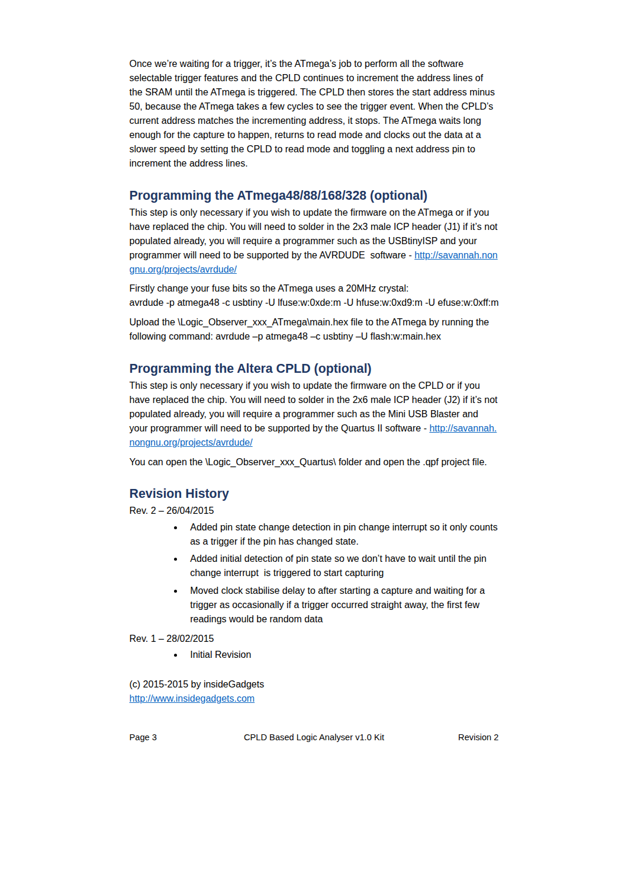Once we’re waiting for a trigger, it’s the ATmega’s job to perform all the software selectable trigger features and the CPLD continues to increment the address lines of the SRAM until the ATmega is triggered. The CPLD then stores the start address minus 50, because the ATmega takes a few cycles to see the trigger event. When the CPLD’s current address matches the incrementing address, it stops. The ATmega waits long enough for the capture to happen, returns to read mode and clocks out the data at a slower speed by setting the CPLD to read mode and toggling a next address pin to increment the address lines.
Programming the ATmega48/88/168/328 (optional)
This step is only necessary if you wish to update the firmware on the ATmega or if you have replaced the chip. You will need to solder in the 2x3 male ICP header (J1) if it’s not populated already, you will require a programmer such as the USBtinyISP and your programmer will need to be supported by the AVRDUDE software - http://savannah.nongnu.org/projects/avrdude/
Firstly change your fuse bits so the ATmega uses a 20MHz crystal:
avrdude -p atmega48 -c usbtiny -U lfuse:w:0xde:m -U hfuse:w:0xd9:m -U efuse:w:0xff:m
Upload the \Logic_Observer_xxx_ATmega\main.hex file to the ATmega by running the following command: avrdude –p atmega48 –c usbtiny –U flash:w:main.hex
Programming the Altera CPLD (optional)
This step is only necessary if you wish to update the firmware on the CPLD or if you have replaced the chip. You will need to solder in the 2x6 male ICP header (J2) if it’s not populated already, you will require a programmer such as the Mini USB Blaster and your programmer will need to be supported by the Quartus II software - http://savannah.nongnu.org/projects/avrdude/
You can open the \Logic_Observer_xxx_Quartus\ folder and open the .qpf project file.
Revision History
Rev. 2 – 26/04/2015
Added pin state change detection in pin change interrupt so it only counts as a trigger if the pin has changed state.
Added initial detection of pin state so we don’t have to wait until the pin change interrupt is triggered to start capturing
Moved clock stabilise delay to after starting a capture and waiting for a trigger as occasionally if a trigger occurred straight away, the first few readings would be random data
Rev. 1 – 28/02/2015
Initial Revision
(c) 2015-2015 by insideGadgets
http://www.insidegadgets.com
Page 3
CPLD Based Logic Analyser v1.0 Kit
Revision 2